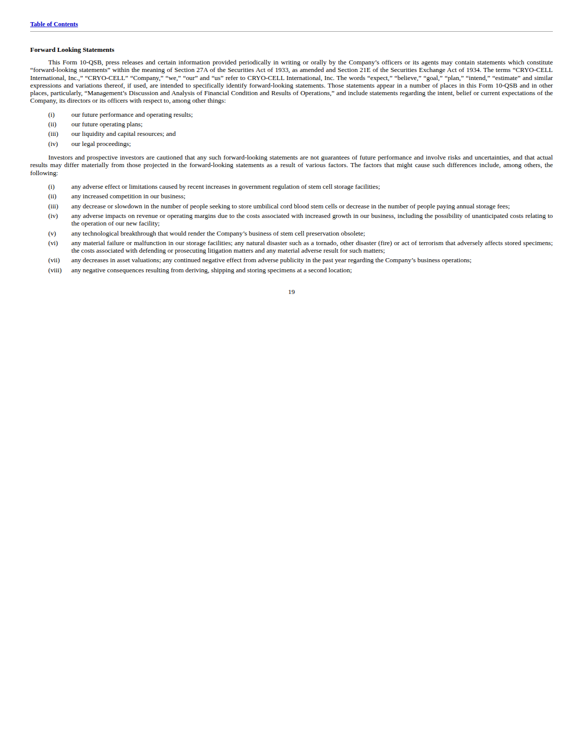Table of Contents
Forward Looking Statements
This Form 10-QSB, press releases and certain information provided periodically in writing or orally by the Company’s officers or its agents may contain statements which constitute “forward-looking statements” within the meaning of Section 27A of the Securities Act of 1933, as amended and Section 21E of the Securities Exchange Act of 1934. The terms “CRYO-CELL International, Inc.,” “CRYO-CELL” “Company,” “we,” “our” and “us” refer to CRYO-CELL International, Inc. The words “expect,” “believe,” “goal,” “plan,” “intend,” “estimate” and similar expressions and variations thereof, if used, are intended to specifically identify forward-looking statements. Those statements appear in a number of places in this Form 10-QSB and in other places, particularly, “Management’s Discussion and Analysis of Financial Condition and Results of Operations,” and include statements regarding the intent, belief or current expectations of the Company, its directors or its officers with respect to, among other things:
| | (i) | our future performance and operating results; |
| | (ii) | our future operating plans; |
| | (iii) | our liquidity and capital resources; and |
| | (iv) | our legal proceedings; |
Investors and prospective investors are cautioned that any such forward-looking statements are not guarantees of future performance and involve risks and uncertainties, and that actual results may differ materially from those projected in the forward-looking statements as a result of various factors. The factors that might cause such differences include, among others, the following:
| | (i) | any adverse effect or limitations caused by recent increases in government regulation of stem cell storage facilities; |
| | (ii) | any increased competition in our business; |
| | (iii) | any decrease or slowdown in the number of people seeking to store umbilical cord blood stem cells or decrease in the number of people paying annual storage fees; |
| | (iv) | any adverse impacts on revenue or operating margins due to the costs associated with increased growth in our business, including the possibility of unanticipated costs relating to the operation of our new facility; |
| | (v) | any technological breakthrough that would render the Company’s business of stem cell preservation obsolete; |
| | (vi) | any material failure or malfunction in our storage facilities; any natural disaster such as a tornado, other disaster (fire) or act of terrorism that adversely affects stored specimens; the costs associated with defending or prosecuting litigation matters and any material adverse result for such matters; |
| | (vii) | any decreases in asset valuations; any continued negative effect from adverse publicity in the past year regarding the Company’s business operations; |
| | (viii) | any negative consequences resulting from deriving, shipping and storing specimens at a second location; |
19